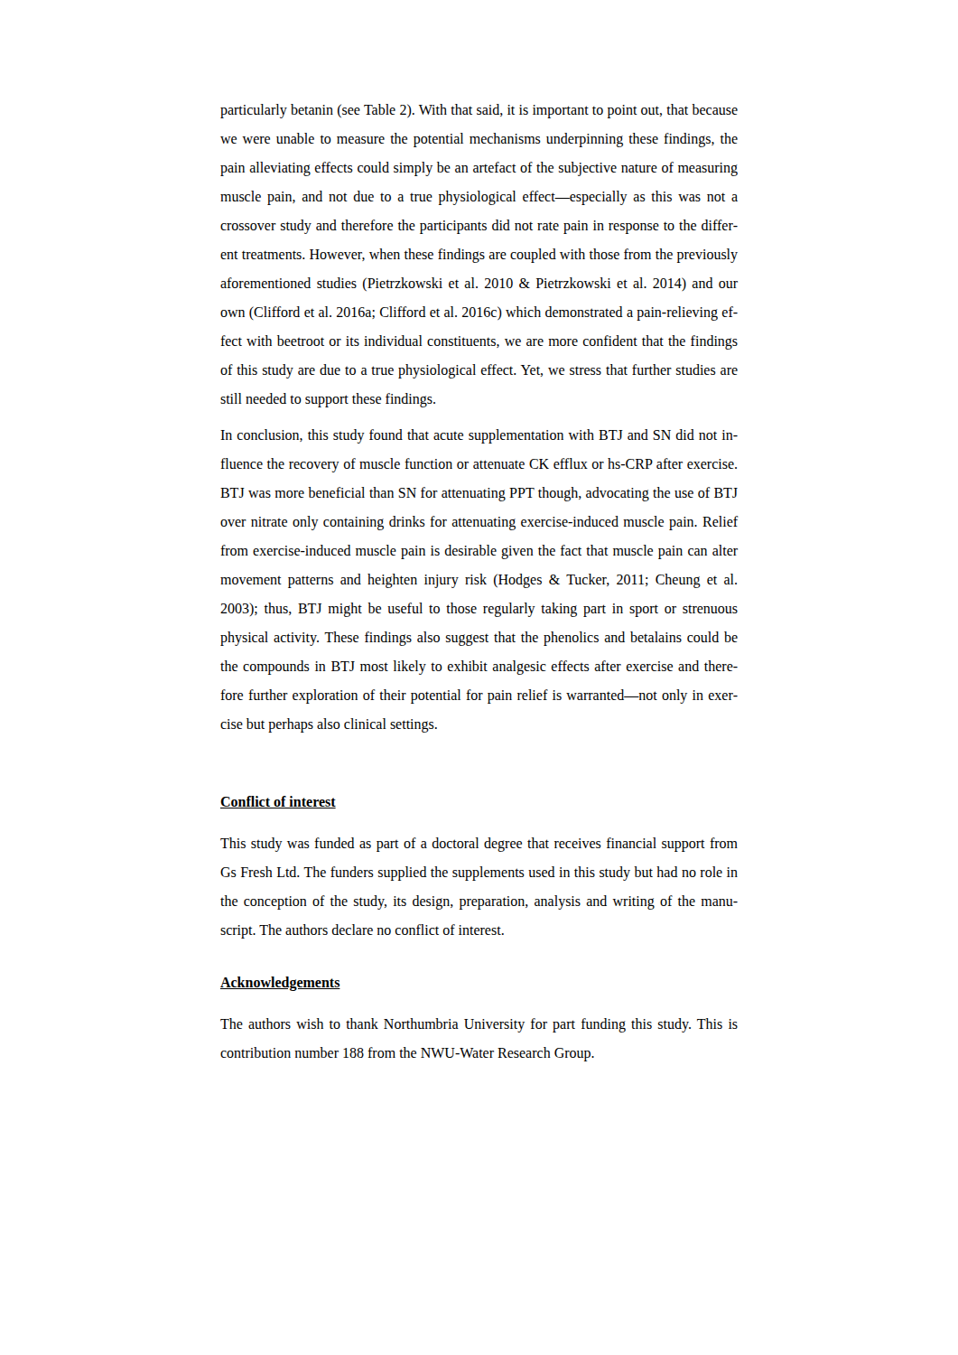particularly betanin (see Table 2). With that said, it is important to point out, that because we were unable to measure the potential mechanisms underpinning these findings, the pain alleviating effects could simply be an artefact of the subjective nature of measuring muscle pain, and not due to a true physiological effect—especially as this was not a crossover study and therefore the participants did not rate pain in response to the different treatments. However, when these findings are coupled with those from the previously aforementioned studies (Pietrzkowski et al. 2010 & Pietrzkowski et al. 2014) and our own (Clifford et al. 2016a; Clifford et al. 2016c) which demonstrated a pain-relieving effect with beetroot or its individual constituents, we are more confident that the findings of this study are due to a true physiological effect. Yet, we stress that further studies are still needed to support these findings.
In conclusion, this study found that acute supplementation with BTJ and SN did not influence the recovery of muscle function or attenuate CK efflux or hs-CRP after exercise. BTJ was more beneficial than SN for attenuating PPT though, advocating the use of BTJ over nitrate only containing drinks for attenuating exercise-induced muscle pain. Relief from exercise-induced muscle pain is desirable given the fact that muscle pain can alter movement patterns and heighten injury risk (Hodges & Tucker, 2011; Cheung et al. 2003); thus, BTJ might be useful to those regularly taking part in sport or strenuous physical activity. These findings also suggest that the phenolics and betalains could be the compounds in BTJ most likely to exhibit analgesic effects after exercise and therefore further exploration of their potential for pain relief is warranted—not only in exercise but perhaps also clinical settings.
Conflict of interest
This study was funded as part of a doctoral degree that receives financial support from Gs Fresh Ltd. The funders supplied the supplements used in this study but had no role in the conception of the study, its design, preparation, analysis and writing of the manuscript. The authors declare no conflict of interest.
Acknowledgements
The authors wish to thank Northumbria University for part funding this study. This is contribution number 188 from the NWU-Water Research Group.